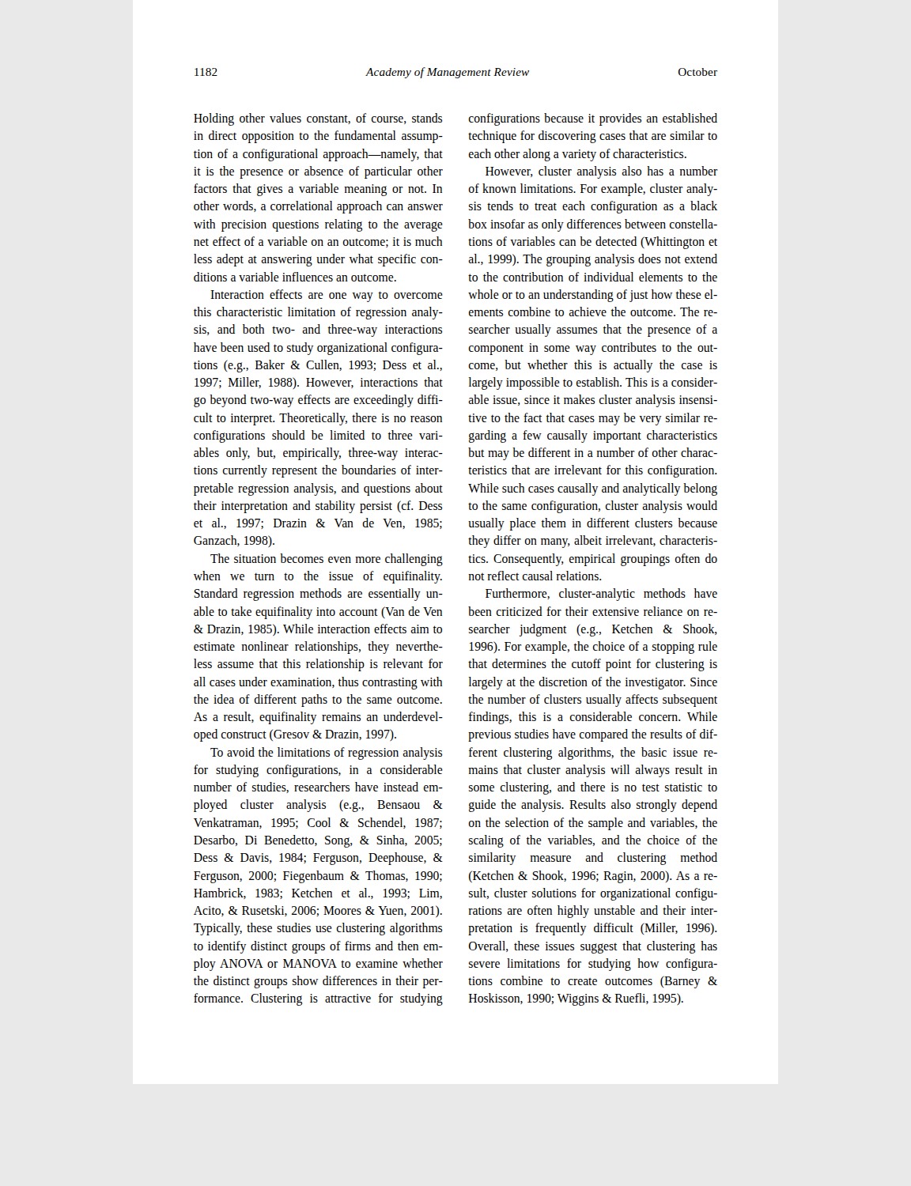1182 Academy of Management Review October
Holding other values constant, of course, stands in direct opposition to the fundamental assumption of a configurational approach—namely, that it is the presence or absence of particular other factors that gives a variable meaning or not. In other words, a correlational approach can answer with precision questions relating to the average net effect of a variable on an outcome; it is much less adept at answering under what specific conditions a variable influences an outcome.
Interaction effects are one way to overcome this characteristic limitation of regression analysis, and both two- and three-way interactions have been used to study organizational configurations (e.g., Baker & Cullen, 1993; Dess et al., 1997; Miller, 1988). However, interactions that go beyond two-way effects are exceedingly difficult to interpret. Theoretically, there is no reason configurations should be limited to three variables only, but, empirically, three-way interactions currently represent the boundaries of interpretable regression analysis, and questions about their interpretation and stability persist (cf. Dess et al., 1997; Drazin & Van de Ven, 1985; Ganzach, 1998).
The situation becomes even more challenging when we turn to the issue of equifinality. Standard regression methods are essentially unable to take equifinality into account (Van de Ven & Drazin, 1985). While interaction effects aim to estimate nonlinear relationships, they nevertheless assume that this relationship is relevant for all cases under examination, thus contrasting with the idea of different paths to the same outcome. As a result, equifinality remains an underdeveloped construct (Gresov & Drazin, 1997).
To avoid the limitations of regression analysis for studying configurations, in a considerable number of studies, researchers have instead employed cluster analysis (e.g., Bensaou & Venkatraman, 1995; Cool & Schendel, 1987; Desarbo, Di Benedetto, Song, & Sinha, 2005; Dess & Davis, 1984; Ferguson, Deephouse, & Ferguson, 2000; Fiegenbaum & Thomas, 1990; Hambrick, 1983; Ketchen et al., 1993; Lim, Acito, & Rusetski, 2006; Moores & Yuen, 2001). Typically, these studies use clustering algorithms to identify distinct groups of firms and then employ ANOVA or MANOVA to examine whether the distinct groups show differences in their performance. Clustering is attractive for studying configurations because it provides an established technique for discovering cases that are similar to each other along a variety of characteristics.
However, cluster analysis also has a number of known limitations. For example, cluster analysis tends to treat each configuration as a black box insofar as only differences between constellations of variables can be detected (Whittington et al., 1999). The grouping analysis does not extend to the contribution of individual elements to the whole or to an understanding of just how these elements combine to achieve the outcome. The researcher usually assumes that the presence of a component in some way contributes to the outcome, but whether this is actually the case is largely impossible to establish. This is a considerable issue, since it makes cluster analysis insensitive to the fact that cases may be very similar regarding a few causally important characteristics but may be different in a number of other characteristics that are irrelevant for this configuration. While such cases causally and analytically belong to the same configuration, cluster analysis would usually place them in different clusters because they differ on many, albeit irrelevant, characteristics. Consequently, empirical groupings often do not reflect causal relations.
Furthermore, cluster-analytic methods have been criticized for their extensive reliance on researcher judgment (e.g., Ketchen & Shook, 1996). For example, the choice of a stopping rule that determines the cutoff point for clustering is largely at the discretion of the investigator. Since the number of clusters usually affects subsequent findings, this is a considerable concern. While previous studies have compared the results of different clustering algorithms, the basic issue remains that cluster analysis will always result in some clustering, and there is no test statistic to guide the analysis. Results also strongly depend on the selection of the sample and variables, the scaling of the variables, and the choice of the similarity measure and clustering method (Ketchen & Shook, 1996; Ragin, 2000). As a result, cluster solutions for organizational configurations are often highly unstable and their interpretation is frequently difficult (Miller, 1996). Overall, these issues suggest that clustering has severe limitations for studying how configurations combine to create outcomes (Barney & Hoskisson, 1990; Wiggins & Ruefli, 1995).